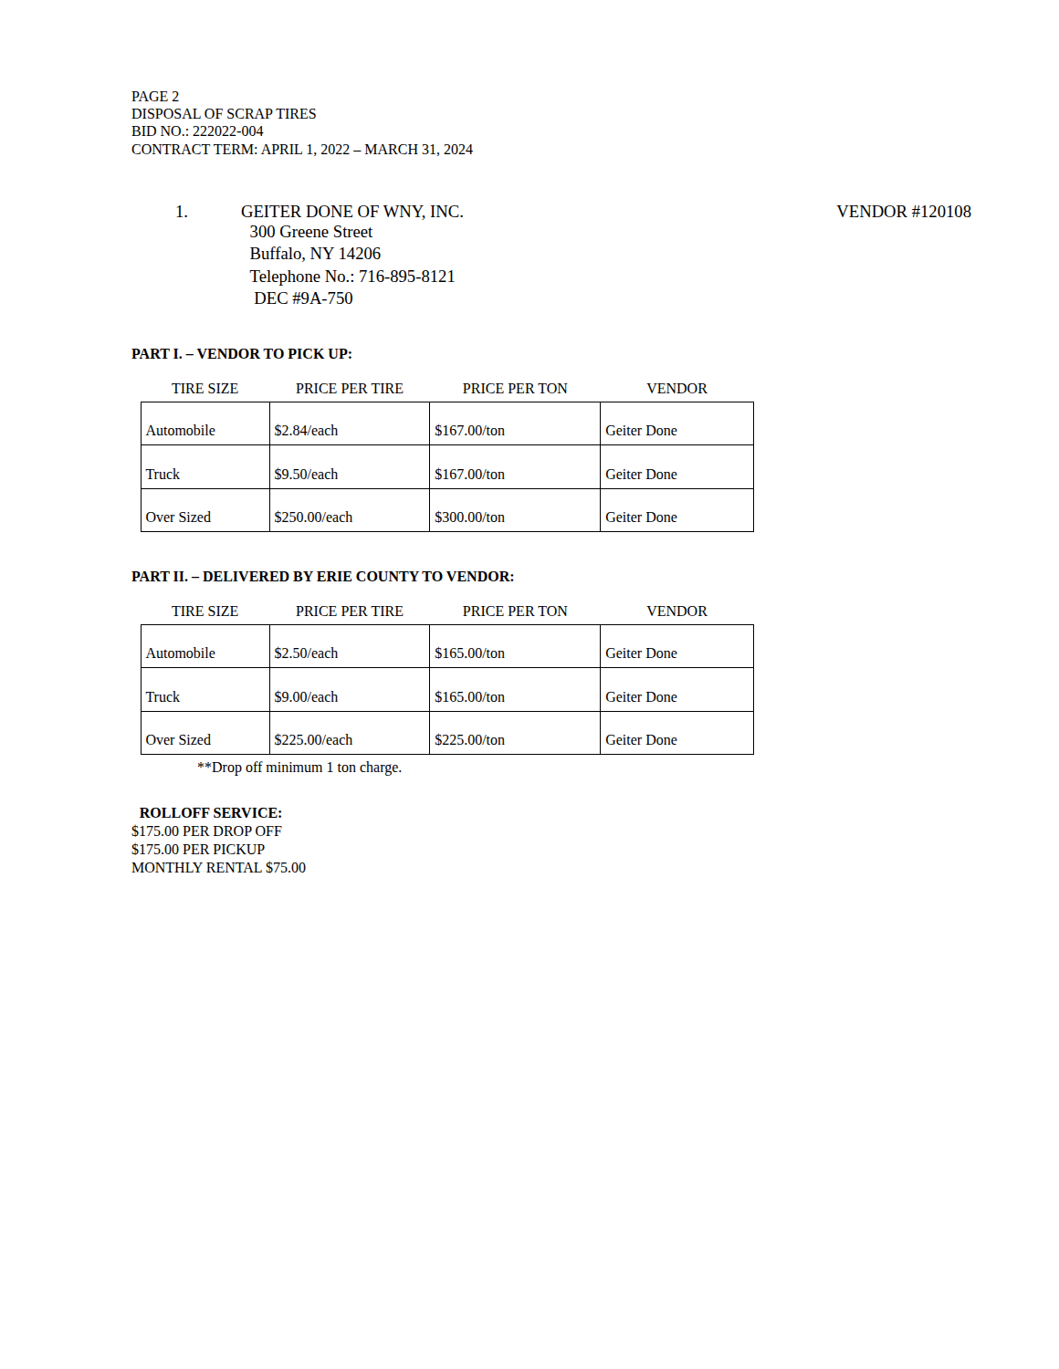PAGE 2
DISPOSAL OF SCRAP TIRES
BID NO.: 222022-004
CONTRACT TERM: APRIL 1, 2022 – MARCH 31, 2024
1. GEITER DONE OF WNY, INC. VENDOR #120108
300 Greene Street
Buffalo, NY 14206
Telephone No.: 716-895-8121
DEC #9A-750
PART I. – VENDOR TO PICK UP:
| TIRE SIZE | PRICE PER TIRE | PRICE PER TON | VENDOR |
| --- | --- | --- | --- |
| Automobile | $2.84/each | $167.00/ton | Geiter Done |
| Truck | $9.50/each | $167.00/ton | Geiter Done |
| Over Sized | $250.00/each | $300.00/ton | Geiter Done |
PART II. – DELIVERED BY ERIE COUNTY TO VENDOR:
| TIRE SIZE | PRICE PER TIRE | PRICE PER TON | VENDOR |
| --- | --- | --- | --- |
| Automobile | $2.50/each | $165.00/ton | Geiter Done |
| Truck | $9.00/each | $165.00/ton | Geiter Done |
| Over Sized | $225.00/each | $225.00/ton | Geiter Done |
**Drop off minimum 1 ton charge.
ROLLOFF SERVICE:
$175.00 PER DROP OFF
$175.00 PER PICKUP
MONTHLY RENTAL $75.00